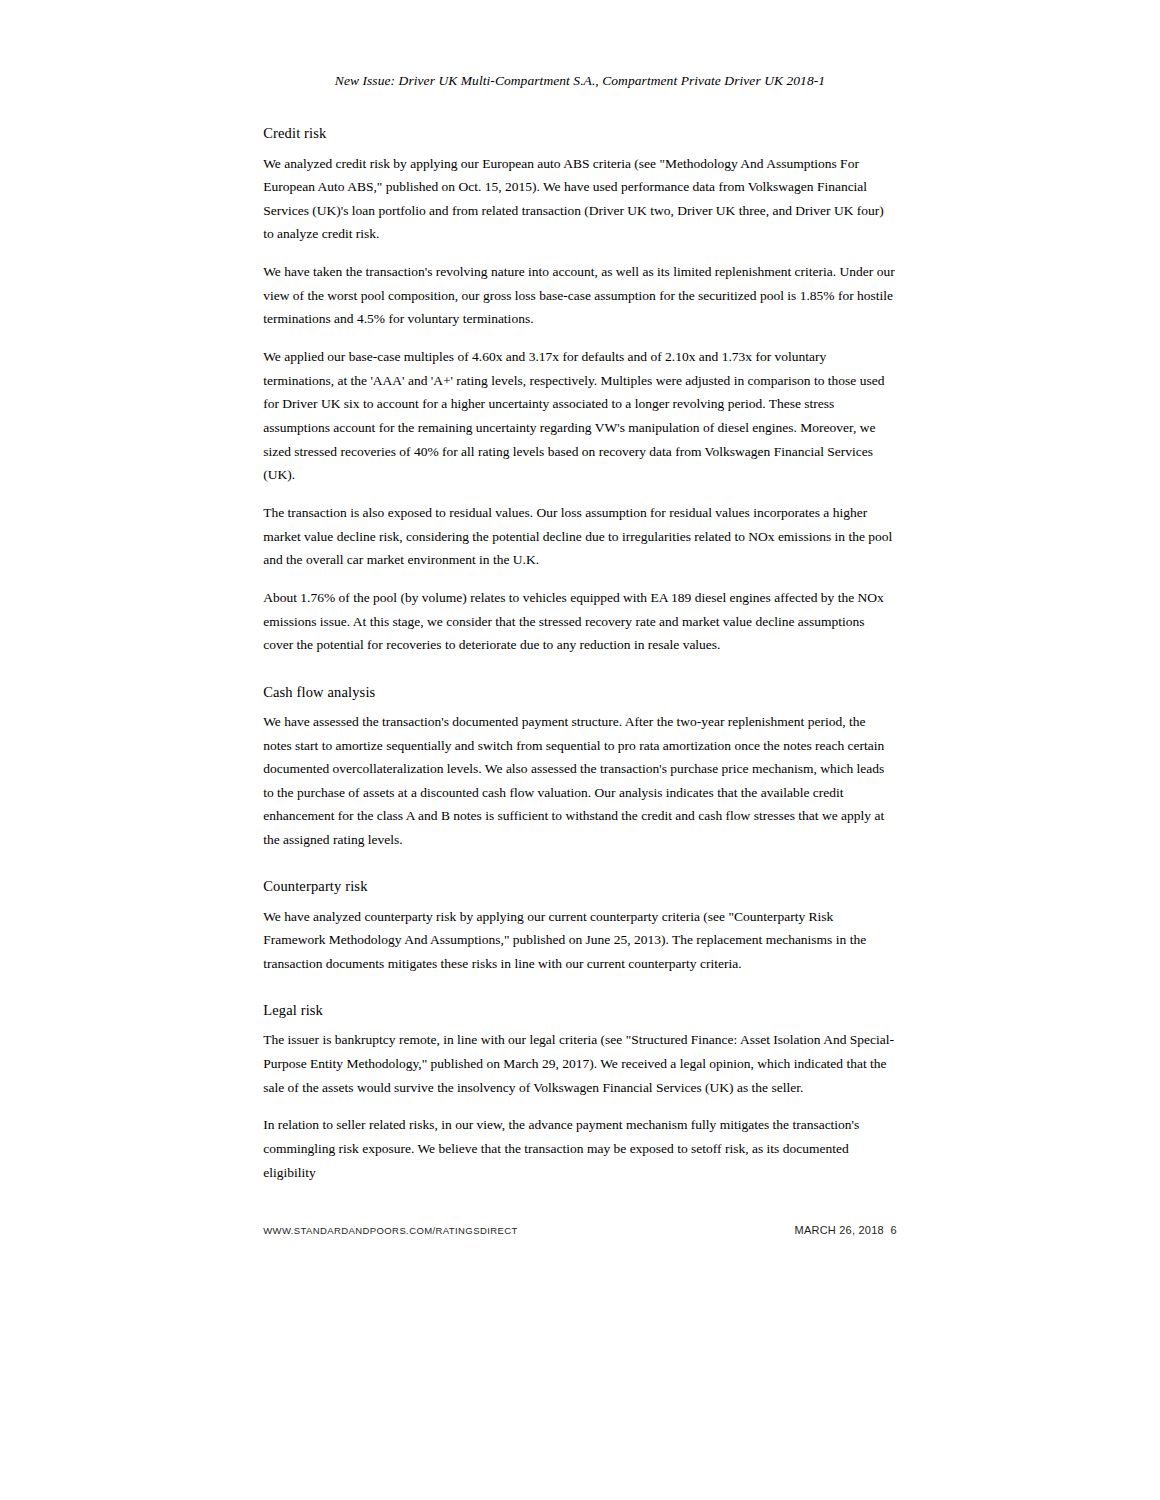New Issue: Driver UK Multi-Compartment S.A., Compartment Private Driver UK 2018-1
Credit risk
We analyzed credit risk by applying our European auto ABS criteria (see "Methodology And Assumptions For European Auto ABS," published on Oct. 15, 2015). We have used performance data from Volkswagen Financial Services (UK)'s loan portfolio and from related transaction (Driver UK two, Driver UK three, and Driver UK four) to analyze credit risk.
We have taken the transaction's revolving nature into account, as well as its limited replenishment criteria. Under our view of the worst pool composition, our gross loss base-case assumption for the securitized pool is 1.85% for hostile terminations and 4.5% for voluntary terminations.
We applied our base-case multiples of 4.60x and 3.17x for defaults and of 2.10x and 1.73x for voluntary terminations, at the 'AAA' and 'A+' rating levels, respectively. Multiples were adjusted in comparison to those used for Driver UK six to account for a higher uncertainty associated to a longer revolving period. These stress assumptions account for the remaining uncertainty regarding VW's manipulation of diesel engines. Moreover, we sized stressed recoveries of 40% for all rating levels based on recovery data from Volkswagen Financial Services (UK).
The transaction is also exposed to residual values. Our loss assumption for residual values incorporates a higher market value decline risk, considering the potential decline due to irregularities related to NOx emissions in the pool and the overall car market environment in the U.K.
About 1.76% of the pool (by volume) relates to vehicles equipped with EA 189 diesel engines affected by the NOx emissions issue. At this stage, we consider that the stressed recovery rate and market value decline assumptions cover the potential for recoveries to deteriorate due to any reduction in resale values.
Cash flow analysis
We have assessed the transaction's documented payment structure. After the two-year replenishment period, the notes start to amortize sequentially and switch from sequential to pro rata amortization once the notes reach certain documented overcollateralization levels. We also assessed the transaction's purchase price mechanism, which leads to the purchase of assets at a discounted cash flow valuation. Our analysis indicates that the available credit enhancement for the class A and B notes is sufficient to withstand the credit and cash flow stresses that we apply at the assigned rating levels.
Counterparty risk
We have analyzed counterparty risk by applying our current counterparty criteria (see "Counterparty Risk Framework Methodology And Assumptions," published on June 25, 2013). The replacement mechanisms in the transaction documents mitigates these risks in line with our current counterparty criteria.
Legal risk
The issuer is bankruptcy remote, in line with our legal criteria (see "Structured Finance: Asset Isolation And Special-Purpose Entity Methodology," published on March 29, 2017). We received a legal opinion, which indicated that the sale of the assets would survive the insolvency of Volkswagen Financial Services (UK) as the seller.
In relation to seller related risks, in our view, the advance payment mechanism fully mitigates the transaction's commingling risk exposure. We believe that the transaction may be exposed to setoff risk, as its documented eligibility
WWW.STANDARDANDPOORS.COM/RATINGSDIRECT MARCH 26, 20186